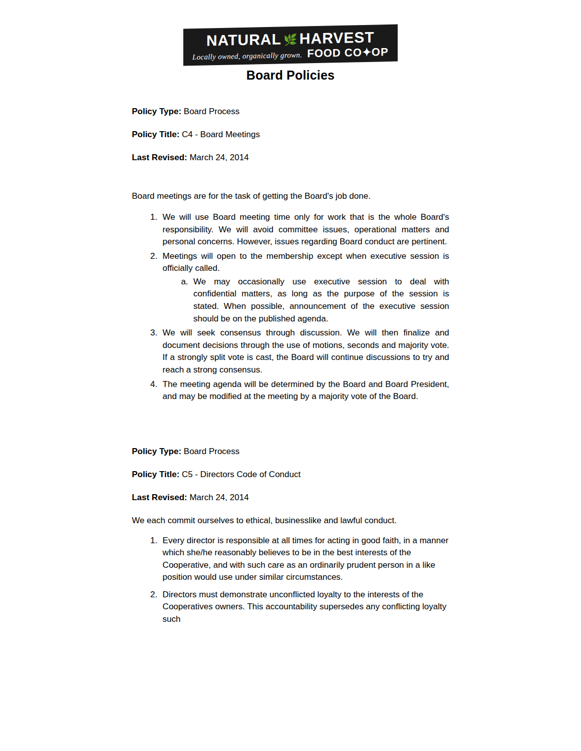NATURAL🌿HARVEST
Locally owned, organically grown. FOOD CO✦OP
Board Policies
Policy Type: Board Process
Policy Title: C4 - Board Meetings
Last Revised: March 24, 2014
Board meetings are for the task of getting the Board's job done.
We will use Board meeting time only for work that is the whole Board's responsibility. We will avoid committee issues, operational matters and personal concerns. However, issues regarding Board conduct are pertinent.
Meetings will open to the membership except when executive session is officially called.
We may occasionally use executive session to deal with confidential matters, as long as the purpose of the session is stated. When possible, announcement of the executive session should be on the published agenda.
We will seek consensus through discussion. We will then finalize and document decisions through the use of motions, seconds and majority vote. If a strongly split vote is cast, the Board will continue discussions to try and reach a strong consensus.
The meeting agenda will be determined by the Board and Board President, and may be modified at the meeting by a majority vote of the Board.
Policy Type: Board Process
Policy Title: C5 - Directors Code of Conduct
Last Revised: March 24, 2014
We each commit ourselves to ethical, businesslike and lawful conduct.
Every director is responsible at all times for acting in good faith, in a manner which she/he reasonably believes to be in the best interests of the Cooperative, and with such care as an ordinarily prudent person in a like position would use under similar circumstances.
Directors must demonstrate unconflicted loyalty to the interests of the Cooperatives owners. This accountability supersedes any conflicting loyalty such